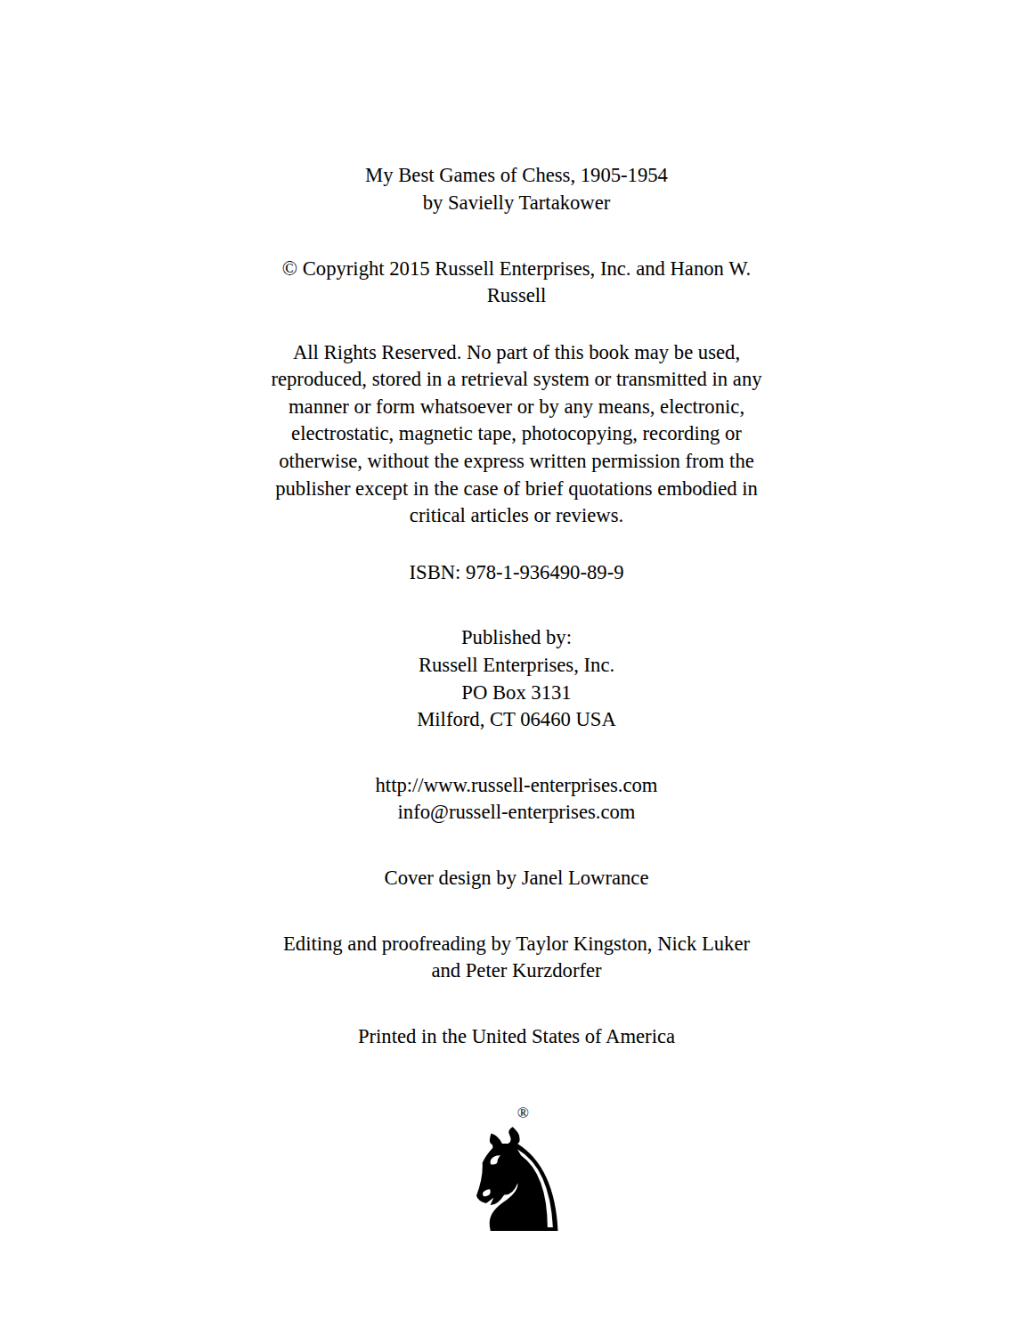My Best Games of Chess, 1905-1954
by Savielly Tartakower
© Copyright 2015 Russell Enterprises, Inc. and Hanon W. Russell
All Rights Reserved. No part of this book may be used, reproduced, stored in a retrieval system or transmitted in any manner or form whatsoever or by any means, electronic, electrostatic, magnetic tape, photocopying, recording or otherwise, without the express written permission from the publisher except in the case of brief quotations embodied in critical articles or reviews.
ISBN: 978-1-936490-89-9
Published by:
Russell Enterprises, Inc.
PO Box 3131
Milford, CT 06460 USA
http://www.russell-enterprises.com
info@russell-enterprises.com
Cover design by Janel Lowrance
Editing and proofreading by Taylor Kingston, Nick Luker
and Peter Kurzdorfer
Printed in the United States of America
®
♞